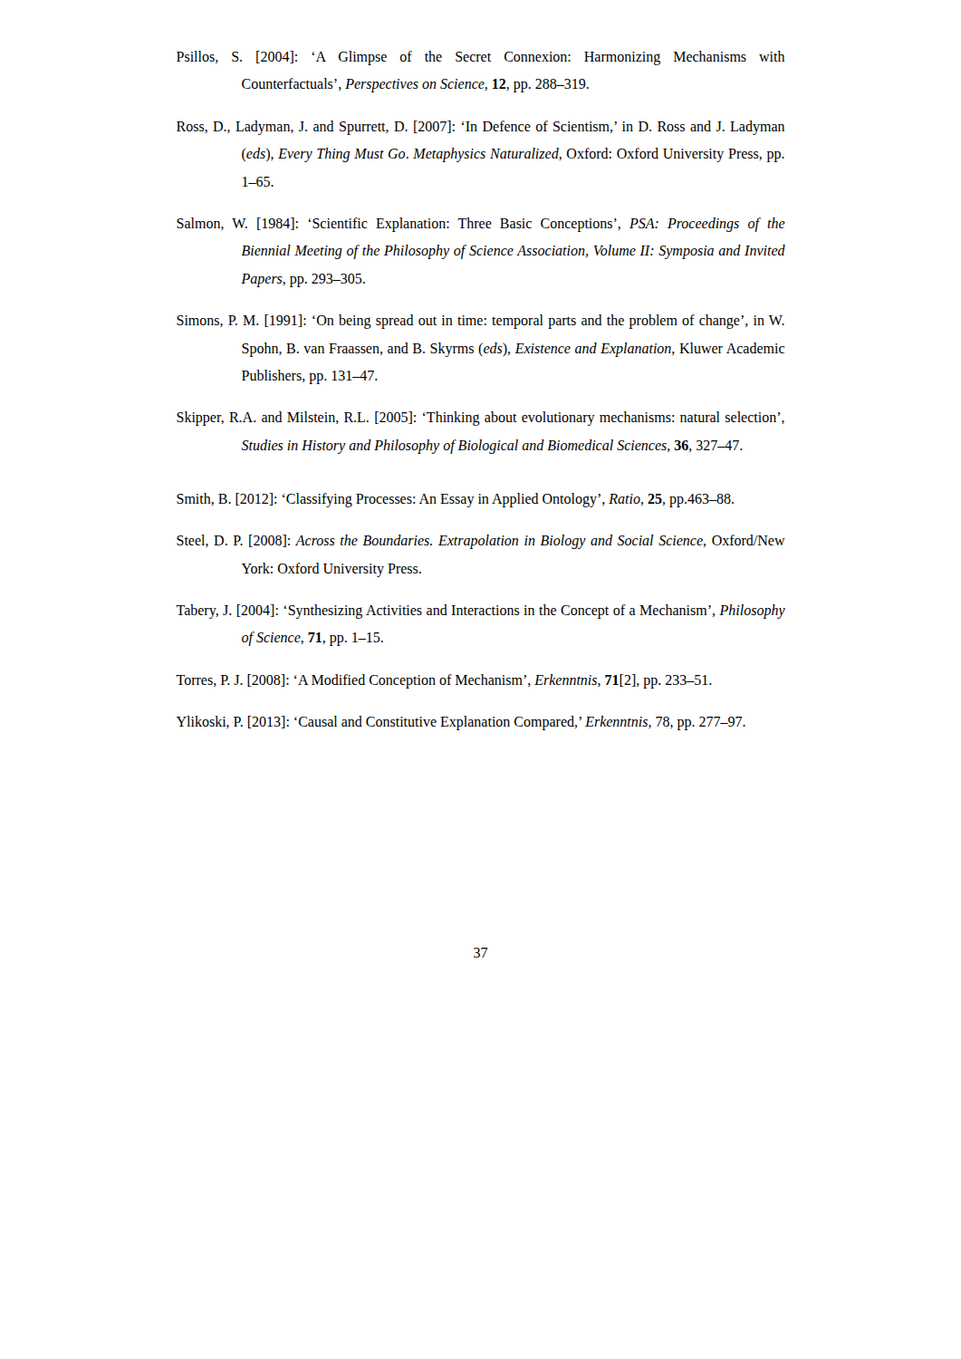Psillos, S. [2004]: ‘A Glimpse of the Secret Connexion: Harmonizing Mechanisms with Counterfactuals’, Perspectives on Science, 12, pp. 288–319.
Ross, D., Ladyman, J. and Spurrett, D. [2007]: ‘In Defence of Scientism,’ in D. Ross and J. Ladyman (eds), Every Thing Must Go. Metaphysics Naturalized, Oxford: Oxford University Press, pp. 1–65.
Salmon, W. [1984]: ‘Scientific Explanation: Three Basic Conceptions’, PSA: Proceedings of the Biennial Meeting of the Philosophy of Science Association, Volume II: Symposia and Invited Papers, pp. 293–305.
Simons, P. M. [1991]: ‘On being spread out in time: temporal parts and the problem of change’, in W. Spohn, B. van Fraassen, and B. Skyrms (eds), Existence and Explanation, Kluwer Academic Publishers, pp. 131–47.
Skipper, R.A. and Milstein, R.L. [2005]: ‘Thinking about evolutionary mechanisms: natural selection’, Studies in History and Philosophy of Biological and Biomedical Sciences, 36, 327–47.
Smith, B. [2012]: ‘Classifying Processes: An Essay in Applied Ontology’, Ratio, 25, pp.463–88.
Steel, D. P. [2008]: Across the Boundaries. Extrapolation in Biology and Social Science, Oxford/New York: Oxford University Press.
Tabery, J. [2004]: ‘Synthesizing Activities and Interactions in the Concept of a Mechanism’, Philosophy of Science, 71, pp. 1–15.
Torres, P. J. [2008]: ‘A Modified Conception of Mechanism’, Erkenntnis, 71[2], pp. 233–51.
Ylikoski, P. [2013]: ‘Causal and Constitutive Explanation Compared,’ Erkenntnis, 78, pp. 277–97.
37